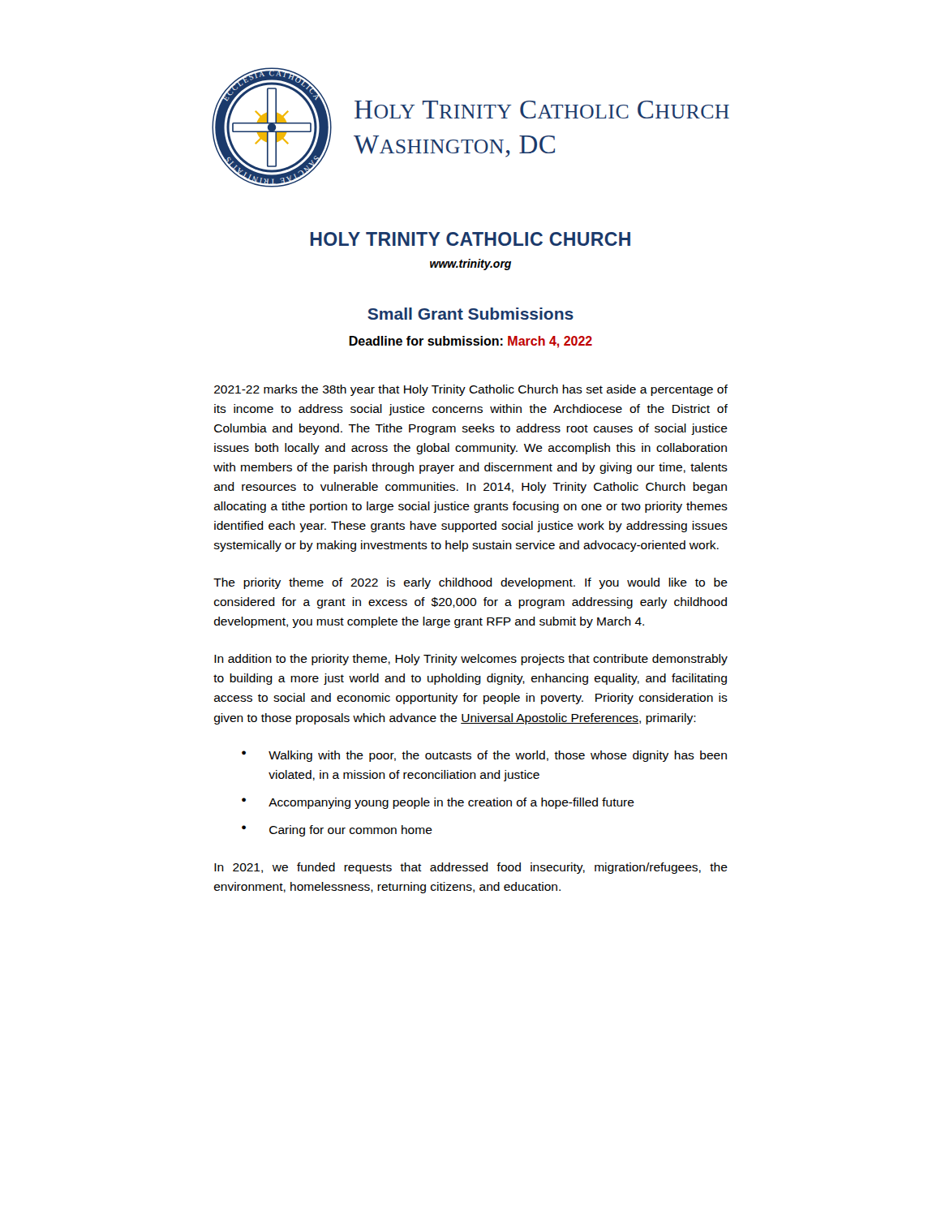ECCLESIA CATHOLICA SANCTAE TRINITATIS
HOLY TRINITY CATHOLIC CHURCH
WASHINGTON, DC
HOLY TRINITY CATHOLIC CHURCH
www.trinity.org
Small Grant Submissions
Deadline for submission: March 4, 2022
2021-22 marks the 38th year that Holy Trinity Catholic Church has set aside a percentage of its income to address social justice concerns within the Archdiocese of the District of Columbia and beyond. The Tithe Program seeks to address root causes of social justice issues both locally and across the global community. We accomplish this in collaboration with members of the parish through prayer and discernment and by giving our time, talents and resources to vulnerable communities. In 2014, Holy Trinity Catholic Church began allocating a tithe portion to large social justice grants focusing on one or two priority themes identified each year. These grants have supported social justice work by addressing issues systemically or by making investments to help sustain service and advocacy-oriented work.
The priority theme of 2022 is early childhood development. If you would like to be considered for a grant in excess of $20,000 for a program addressing early childhood development, you must complete the large grant RFP and submit by March 4.
In addition to the priority theme, Holy Trinity welcomes projects that contribute demonstrably to building a more just world and to upholding dignity, enhancing equality, and facilitating access to social and economic opportunity for people in poverty. Priority consideration is given to those proposals which advance the Universal Apostolic Preferences, primarily:
Walking with the poor, the outcasts of the world, those whose dignity has been violated, in a mission of reconciliation and justice
Accompanying young people in the creation of a hope-filled future
Caring for our common home
In 2021, we funded requests that addressed food insecurity, migration/refugees, the environment, homelessness, returning citizens, and education.